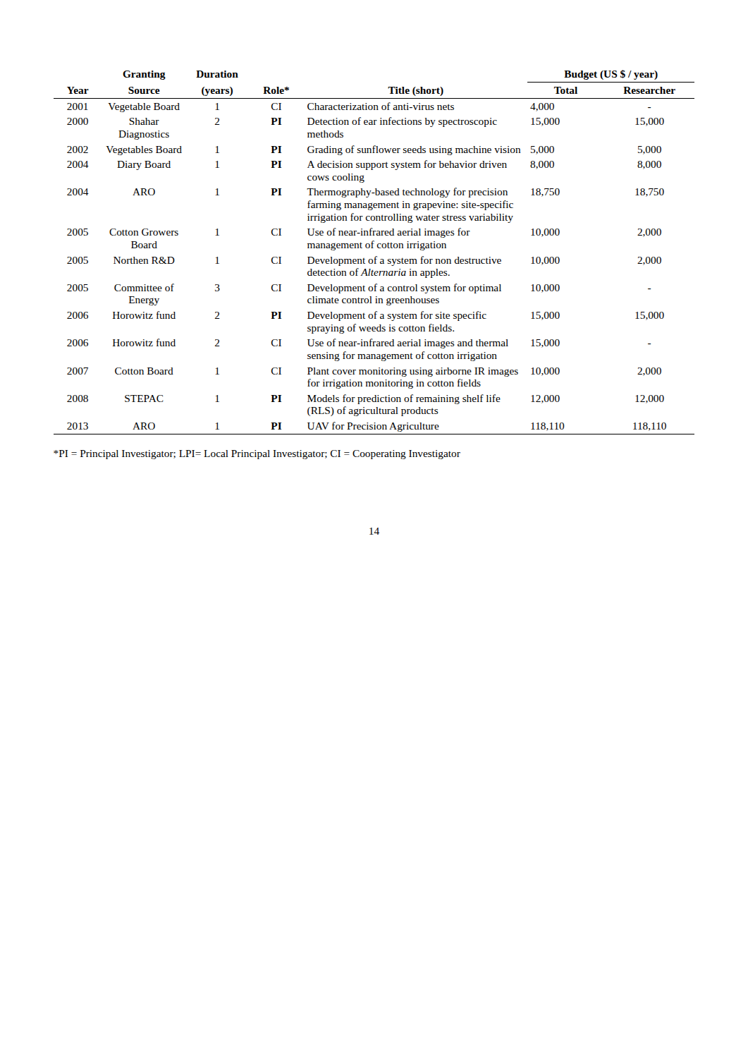| | Granting | Duration | | | Budget (US $ / year) |
| --- | --- | --- | --- | --- | --- |
| Year | Source | (years) | Role* | Title (short) | Total | Researcher |
| 2001 | Vegetable Board | 1 | CI | Characterization of anti-virus nets | 4,000 | - |
| 2000 | Shahar Diagnostics | 2 | PI | Detection of ear infections by spectroscopic methods | 15,000 | 15,000 |
| 2002 | Vegetables Board | 1 | PI | Grading of sunflower seeds using machine vision | 5,000 | 5,000 |
| 2004 | Diary Board | 1 | PI | A decision support system for behavior driven cows cooling | 8,000 | 8,000 |
| 2004 | ARO | 1 | PI | Thermography-based technology for precision farming management in grapevine: site-specific irrigation for controlling water stress variability | 18,750 | 18,750 |
| 2005 | Cotton Growers Board | 1 | CI | Use of near-infrared aerial images for management of cotton irrigation | 10,000 | 2,000 |
| 2005 | Northen R&D | 1 | CI | Development of a system for non destructive detection of Alternaria in apples. | 10,000 | 2,000 |
| 2005 | Committee of Energy | 3 | CI | Development of a control system for optimal climate control in greenhouses | 10,000 | - |
| 2006 | Horowitz fund | 2 | PI | Development of a system for site specific spraying of weeds is cotton fields. | 15,000 | 15,000 |
| 2006 | Horowitz fund | 2 | CI | Use of near-infrared aerial images and thermal sensing for management of cotton irrigation | 15,000 | - |
| 2007 | Cotton Board | 1 | CI | Plant cover monitoring using airborne IR images for irrigation monitoring in cotton fields | 10,000 | 2,000 |
| 2008 | STEPAC | 1 | PI | Models for prediction of remaining shelf life (RLS) of agricultural products | 12,000 | 12,000 |
| 2013 | ARO | 1 | PI | UAV for Precision Agriculture | 118,110 | 118,110 |
*PI = Principal Investigator; LPI= Local Principal Investigator; CI = Cooperating Investigator
14